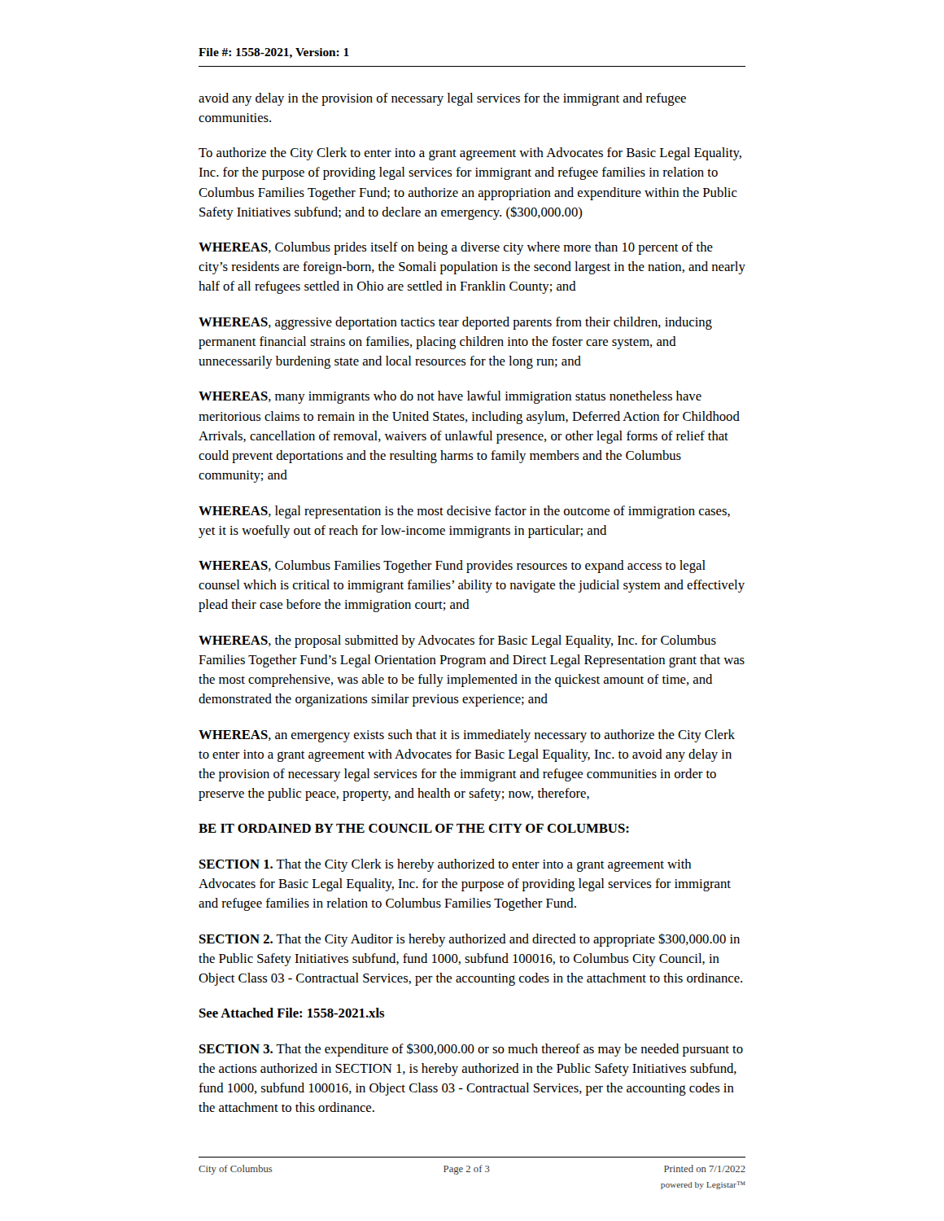File #: 1558-2021, Version: 1
avoid any delay in the provision of necessary legal services for the immigrant and refugee communities.
To authorize the City Clerk to enter into a grant agreement with Advocates for Basic Legal Equality, Inc. for the purpose of providing legal services for immigrant and refugee families in relation to Columbus Families Together Fund; to authorize an appropriation and expenditure within the Public Safety Initiatives subfund; and to declare an emergency. ($300,000.00)
WHEREAS, Columbus prides itself on being a diverse city where more than 10 percent of the city’s residents are foreign-born, the Somali population is the second largest in the nation, and nearly half of all refugees settled in Ohio are settled in Franklin County; and
WHEREAS, aggressive deportation tactics tear deported parents from their children, inducing permanent financial strains on families, placing children into the foster care system, and unnecessarily burdening state and local resources for the long run; and
WHEREAS, many immigrants who do not have lawful immigration status nonetheless have meritorious claims to remain in the United States, including asylum, Deferred Action for Childhood Arrivals, cancellation of removal, waivers of unlawful presence, or other legal forms of relief that could prevent deportations and the resulting harms to family members and the Columbus community; and
WHEREAS, legal representation is the most decisive factor in the outcome of immigration cases, yet it is woefully out of reach for low-income immigrants in particular; and
WHEREAS, Columbus Families Together Fund provides resources to expand access to legal counsel which is critical to immigrant families’ ability to navigate the judicial system and effectively plead their case before the immigration court; and
WHEREAS, the proposal submitted by Advocates for Basic Legal Equality, Inc. for Columbus Families Together Fund’s Legal Orientation Program and Direct Legal Representation grant that was the most comprehensive, was able to be fully implemented in the quickest amount of time, and demonstrated the organizations similar previous experience; and
WHEREAS, an emergency exists such that it is immediately necessary to authorize the City Clerk to enter into a grant agreement with Advocates for Basic Legal Equality, Inc. to avoid any delay in the provision of necessary legal services for the immigrant and refugee communities in order to preserve the public peace, property, and health or safety; now, therefore,
BE IT ORDAINED BY THE COUNCIL OF THE CITY OF COLUMBUS:
SECTION 1. That the City Clerk is hereby authorized to enter into a grant agreement with Advocates for Basic Legal Equality, Inc. for the purpose of providing legal services for immigrant and refugee families in relation to Columbus Families Together Fund.
SECTION 2. That the City Auditor is hereby authorized and directed to appropriate $300,000.00 in the Public Safety Initiatives subfund, fund 1000, subfund 100016, to Columbus City Council, in Object Class 03 - Contractual Services, per the accounting codes in the attachment to this ordinance.
See Attached File: 1558-2021.xls
SECTION 3. That the expenditure of $300,000.00 or so much thereof as may be needed pursuant to the actions authorized in SECTION 1, is hereby authorized in the Public Safety Initiatives subfund, fund 1000, subfund 100016, in Object Class 03 - Contractual Services, per the accounting codes in the attachment to this ordinance.
City of Columbus
Page 2 of 3
Printed on 7/1/2022 powered by Legistar™